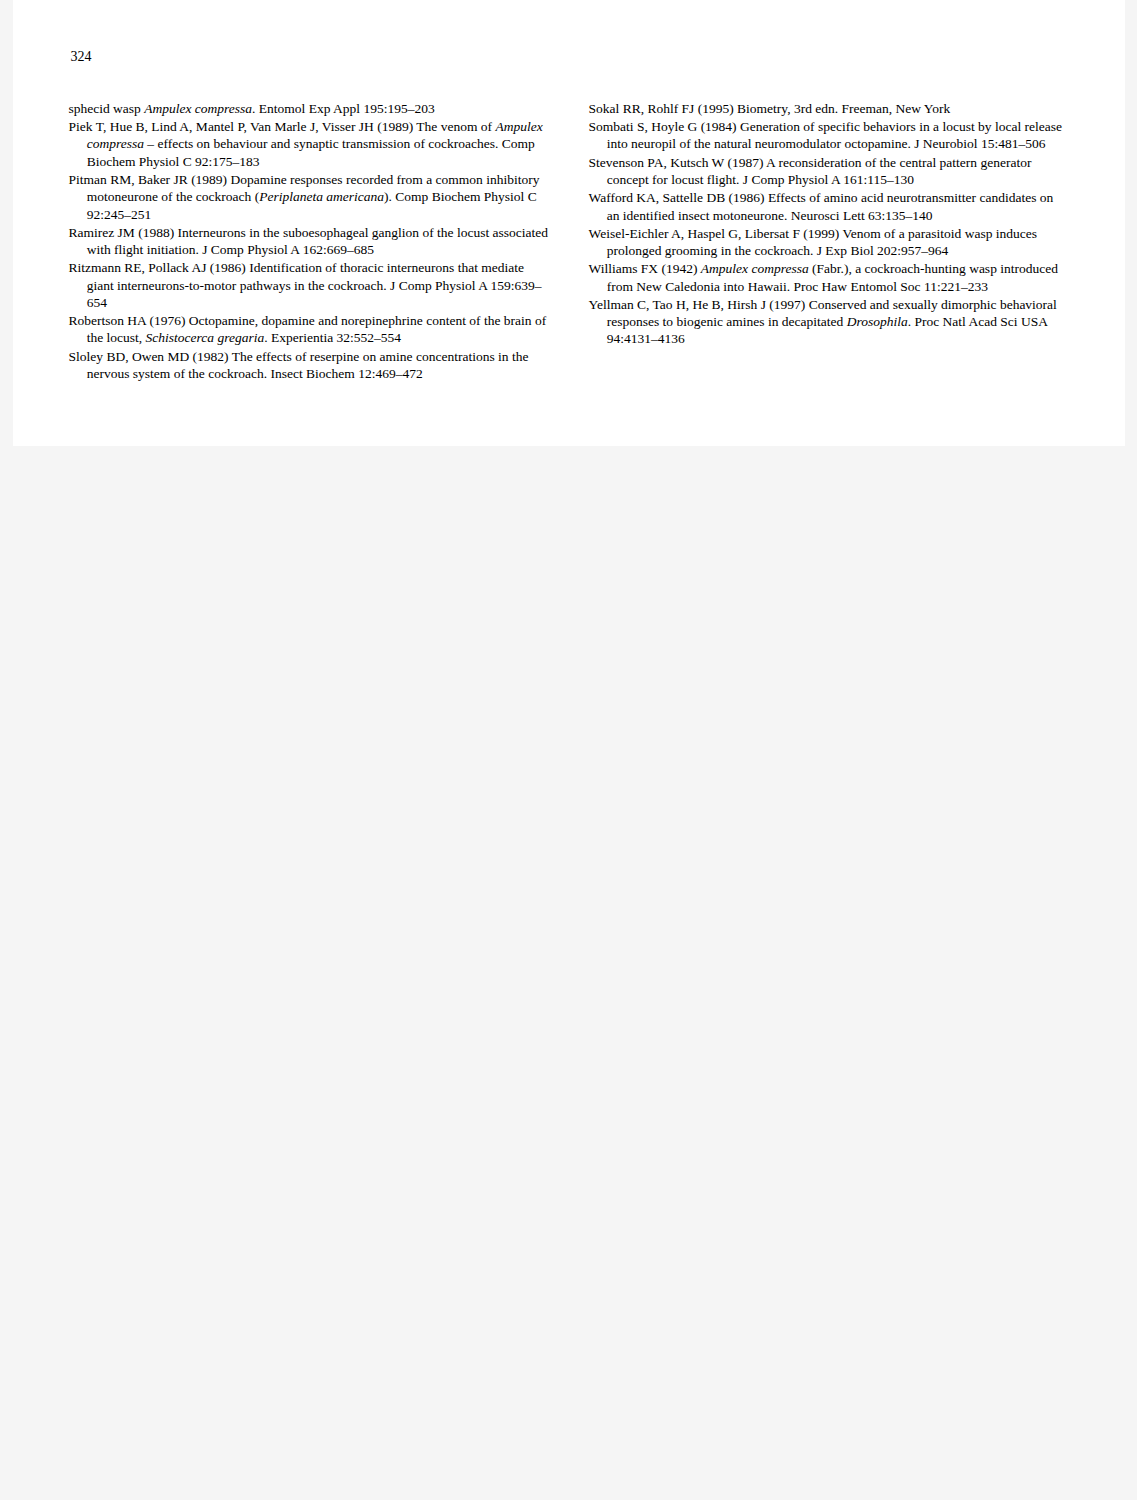324
sphecid wasp Ampulex compressa. Entomol Exp Appl 195:195–203
Piek T, Hue B, Lind A, Mantel P, Van Marle J, Visser JH (1989) The venom of Ampulex compressa – effects on behaviour and synaptic transmission of cockroaches. Comp Biochem Physiol C 92:175–183
Pitman RM, Baker JR (1989) Dopamine responses recorded from a common inhibitory motoneurone of the cockroach (Periplaneta americana). Comp Biochem Physiol C 92:245–251
Ramirez JM (1988) Interneurons in the suboesophageal ganglion of the locust associated with flight initiation. J Comp Physiol A 162:669–685
Ritzmann RE, Pollack AJ (1986) Identification of thoracic interneurons that mediate giant interneurons-to-motor pathways in the cockroach. J Comp Physiol A 159:639–654
Robertson HA (1976) Octopamine, dopamine and norepinephrine content of the brain of the locust, Schistocerca gregaria. Experientia 32:552–554
Sloley BD, Owen MD (1982) The effects of reserpine on amine concentrations in the nervous system of the cockroach. Insect Biochem 12:469–472
Sokal RR, Rohlf FJ (1995) Biometry, 3rd edn. Freeman, New York
Sombati S, Hoyle G (1984) Generation of specific behaviors in a locust by local release into neuropil of the natural neuromodulator octopamine. J Neurobiol 15:481–506
Stevenson PA, Kutsch W (1987) A reconsideration of the central pattern generator concept for locust flight. J Comp Physiol A 161:115–130
Wafford KA, Sattelle DB (1986) Effects of amino acid neurotransmitter candidates on an identified insect motoneurone. Neurosci Lett 63:135–140
Weisel-Eichler A, Haspel G, Libersat F (1999) Venom of a parasitoid wasp induces prolonged grooming in the cockroach. J Exp Biol 202:957–964
Williams FX (1942) Ampulex compressa (Fabr.), a cockroach-hunting wasp introduced from New Caledonia into Hawaii. Proc Haw Entomol Soc 11:221–233
Yellman C, Tao H, He B, Hirsh J (1997) Conserved and sexually dimorphic behavioral responses to biogenic amines in decapitated Drosophila. Proc Natl Acad Sci USA 94:4131–4136